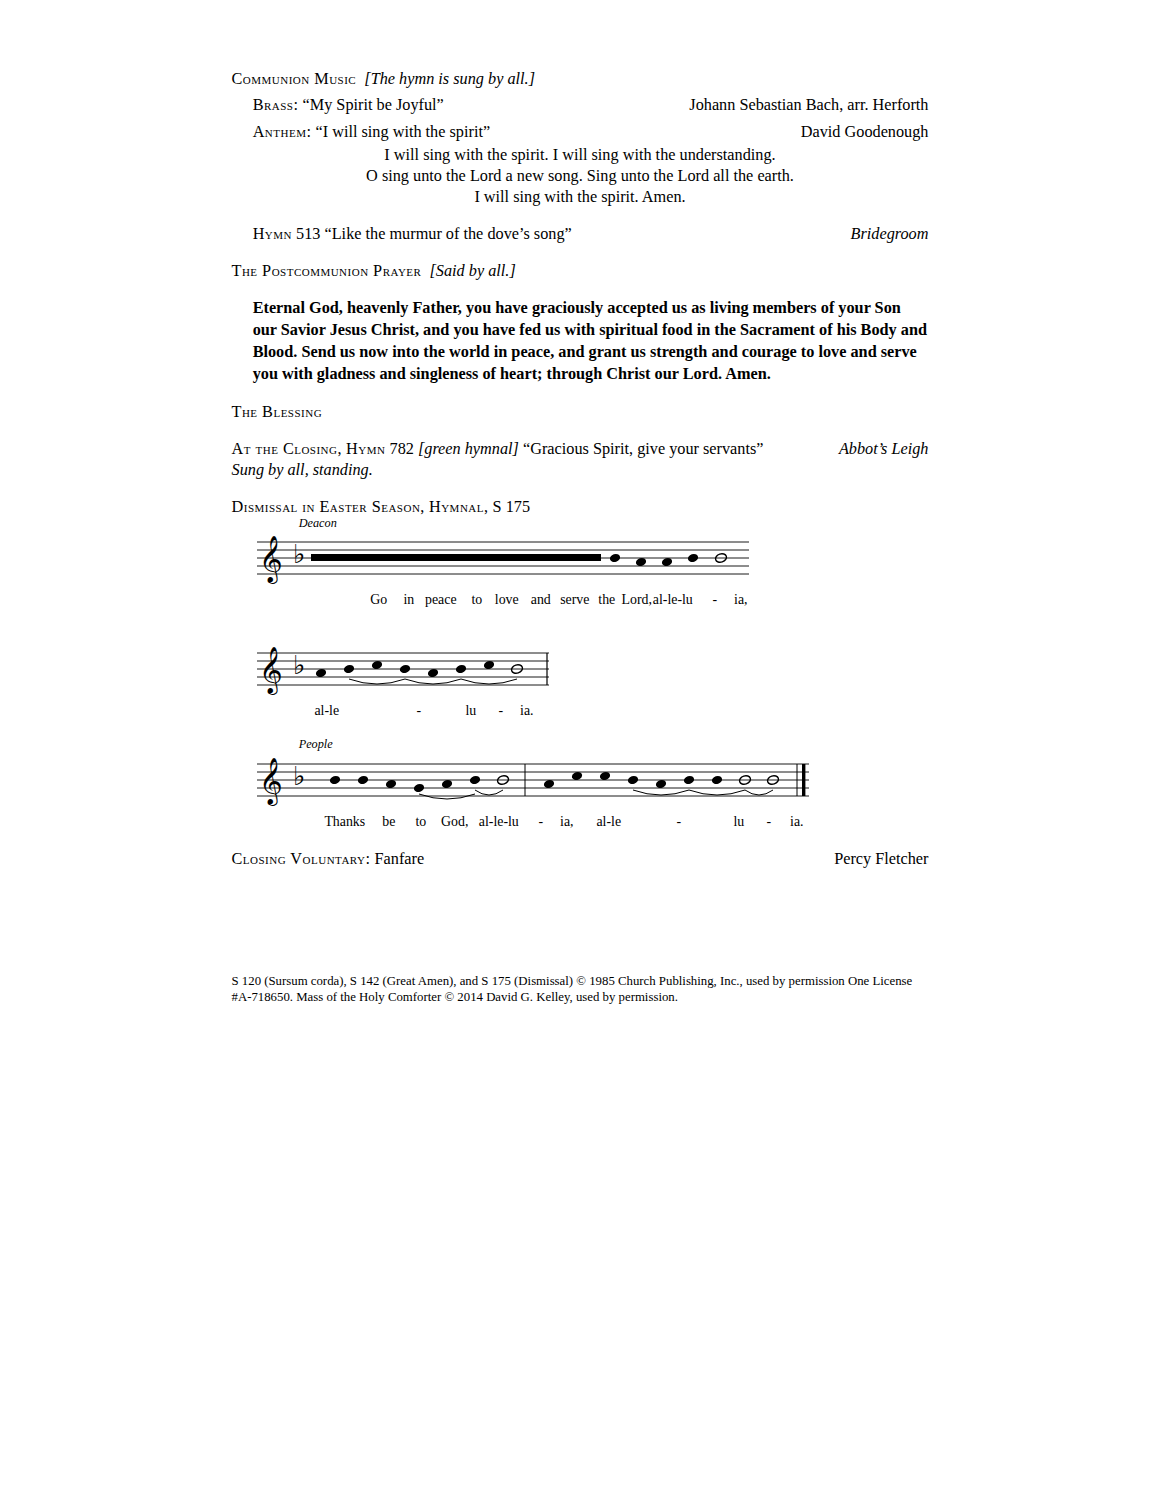Communion Music [The hymn is sung by all.]
Brass: “My Spirit be Joyful”
Johann Sebastian Bach, arr. Herforth
Anthem: “I will sing with the spirit”
David Goodenough
I will sing with the spirit. I will sing with the understanding.
O sing unto the Lord a new song. Sing unto the Lord all the earth.
I will sing with the spirit. Amen.
Hymn 513 “Like the murmur of the dove’s song”
Bridegroom
The Postcommunion Prayer [Said by all.]
Eternal God, heavenly Father, you have graciously accepted us as living members of your Son our Savior Jesus Christ, and you have fed us with spiritual food in the Sacrament of his Body and Blood. Send us now into the world in peace, and grant us strength and courage to love and serve you with gladness and singleness of heart; through Christ our Lord. Amen.
The Blessing
At the Closing, Hymn 782 [green hymnal] “Gracious Spirit, give your servants”
Abbot’s Leigh
Sung by all, standing.
Dismissal in Easter Season, Hymnal, S 175
Deacon
𝄞 ♭
Go in peace to love and serve the Lord, al‑le‑lu ‑ ia,
𝄞 ♭
al‑le ‑ lu ‑ ia.
People
𝄞 ♭
Thanks be to God, al‑le‑lu ‑ ia, al‑le ‑ lu ‑ ia.
Closing Voluntary: Fanfare
Percy Fletcher
S 120 (Sursum corda), S 142 (Great Amen), and S 175 (Dismissal) © 1985 Church Publishing, Inc., used by permission One License #A-718650. Mass of the Holy Comforter © 2014 David G. Kelley, used by permission.